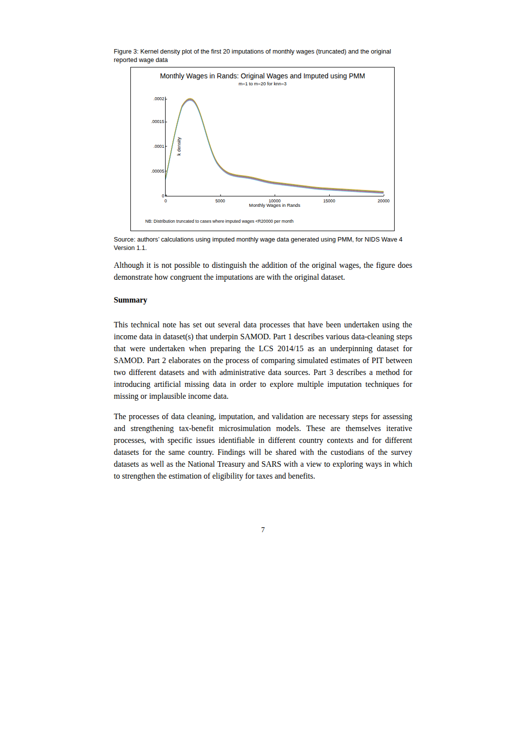Figure 3: Kernel density plot of the first 20 imputations of monthly wages (truncated) and the original reported wage data
Monthly Wages in Rands: Original Wages and Imputed using PMM
m=1 to m=20 for knn=3
k density
0
.00005
.0001
.00015
.0002
0
5000
10000
15000
20000
Monthly Wages in Rands
NB: Distribution truncated to cases where imputed wages <R20000 per month
Source: authors’ calculations using imputed monthly wage data generated using PMM, for NIDS Wave 4 Version 1.1.
Although it is not possible to distinguish the addition of the original wages, the figure does demonstrate how congruent the imputations are with the original dataset.
Summary
This technical note has set out several data processes that have been undertaken using the income data in dataset(s) that underpin SAMOD. Part 1 describes various data-cleaning steps that were undertaken when preparing the LCS 2014/15 as an underpinning dataset for SAMOD. Part 2 elaborates on the process of comparing simulated estimates of PIT between two different datasets and with administrative data sources. Part 3 describes a method for introducing artificial missing data in order to explore multiple imputation techniques for missing or implausible income data.
The processes of data cleaning, imputation, and validation are necessary steps for assessing and strengthening tax-benefit microsimulation models. These are themselves iterative processes, with specific issues identifiable in different country contexts and for different datasets for the same country. Findings will be shared with the custodians of the survey datasets as well as the National Treasury and SARS with a view to exploring ways in which to strengthen the estimation of eligibility for taxes and benefits.
7